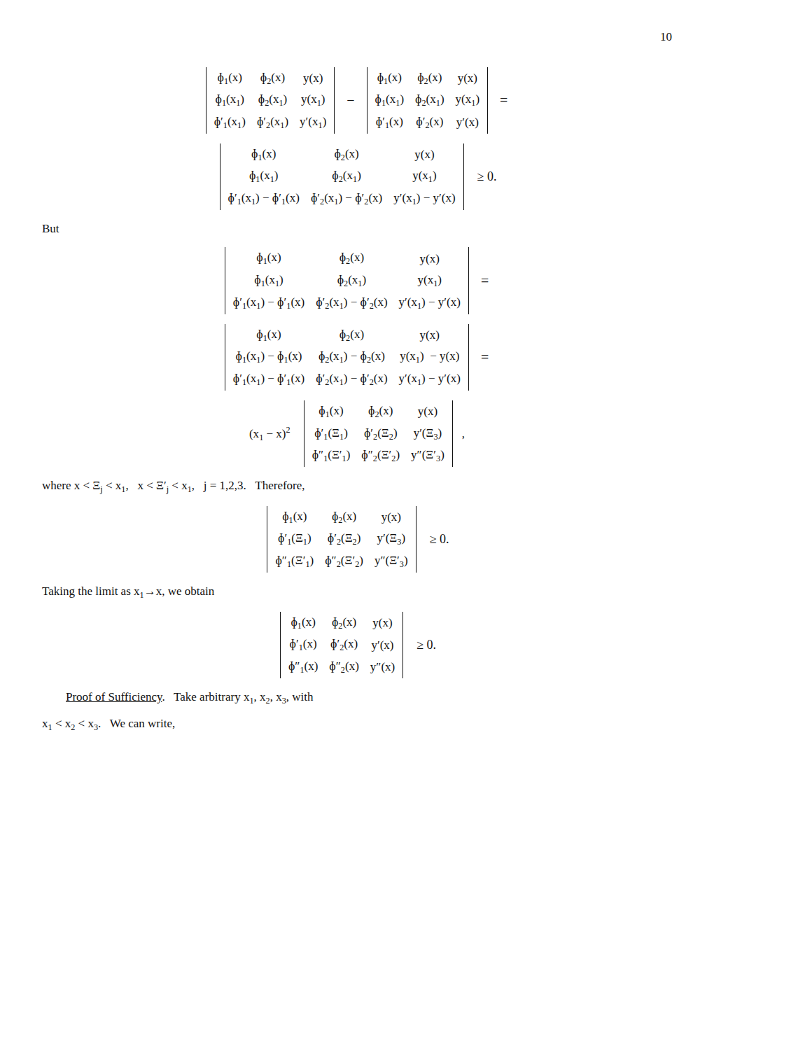10
| ɸ 1 (x) | ɸ 2 (x) | y(x) |
| ɸ 1 (x 1 ) | ɸ 2 (x 1 ) | y(x 1 ) |
| ɸ′ 1 (x 1 ) | ɸ′ 2 (x 1 ) | y′(x 1 ) |
−
| ɸ 1 (x) | ɸ 2 (x) | y(x) |
| ɸ 1 (x 1 ) | ɸ 2 (x 1 ) | y(x 1 ) |
| ɸ′ 1 (x) | ɸ′ 2 (x) | y′(x) |
=
| ɸ 1 (x) | ɸ 2 (x) | y(x) |
| ɸ 1 (x 1 ) | ɸ 2 (x 1 ) | y(x 1 ) |
| ɸ′ 1 (x 1 ) − ɸ′ 1 (x) | ɸ′ 2 (x 1 ) − ɸ′ 2 (x) | y′(x 1 ) − y′(x) |
≥ 0.
But
| ɸ 1 (x) | ɸ 2 (x) | y(x) |
| ɸ 1 (x 1 ) | ɸ 2 (x 1 ) | y(x 1 ) |
| ɸ′ 1 (x 1 ) − ɸ′ 1 (x) | ɸ′ 2 (x 1 ) − ɸ′ 2 (x) | y′(x 1 ) − y′(x) |
=
| ɸ 1 (x) | ɸ 2 (x) | y(x) |
| ɸ 1 (x 1 ) − ɸ 1 (x) | ɸ 2 (x 1 ) − ɸ 2 (x) | y(x 1 ) − y(x) |
| ɸ′ 1 (x 1 ) − ɸ′ 1 (x) | ɸ′ 2 (x 1 ) − ɸ′ 2 (x) | y′(x 1 ) − y′(x) |
=
(x1 − x)2
| ɸ 1 (x) | ɸ 2 (x) | y(x) |
| ɸ′ 1 (Ξ 1 ) | ɸ′ 2 (Ξ 2 ) | y′(Ξ 3 ) |
| ɸ″ 1 (Ξ′ 1 ) | ɸ″ 2 (Ξ′ 2 ) | y″(Ξ′ 3 ) |
,
where x < Ξj < x1, x < Ξ′j < x1, j = 1,2,3. Therefore,
| ɸ 1 (x) | ɸ 2 (x) | y(x) |
| ɸ′ 1 (Ξ 1 ) | ɸ′ 2 (Ξ 2 ) | y′(Ξ 3 ) |
| ɸ″ 1 (Ξ′ 1 ) | ɸ″ 2 (Ξ′ 2 ) | y″(Ξ′ 3 ) |
≥ 0.
Taking the limit as x1→x, we obtain
| ɸ 1 (x) | ɸ 2 (x) | y(x) |
| ɸ′ 1 (x) | ɸ′ 2 (x) | y′(x) |
| ɸ″ 1 (x) | ɸ″ 2 (x) | y″(x) |
≥ 0.
Proof of Sufficiency. Take arbitrary x1, x2, x3, with
x1 < x2 < x3. We can write,